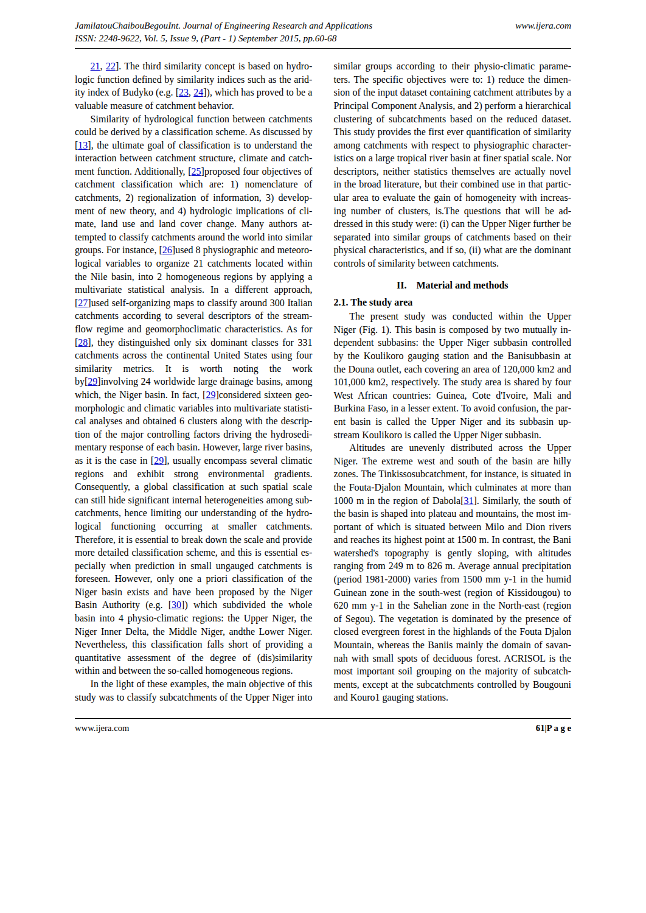JamilatouChaibouBegouInt. Journal of Engineering Research and Applications www.ijera.com
ISSN: 2248-9622, Vol. 5, Issue 9, (Part - 1) September 2015, pp.60-68
21, 22]. The third similarity concept is based on hydrologic function defined by similarity indices such as the aridity index of Budyko (e.g. [23, 24]), which has proved to be a valuable measure of catchment behavior.
Similarity of hydrological function between catchments could be derived by a classification scheme. As discussed by [13], the ultimate goal of classification is to understand the interaction between catchment structure, climate and catchment function. Additionally, [25]proposed four objectives of catchment classification which are: 1) nomenclature of catchments, 2) regionalization of information, 3) development of new theory, and 4) hydrologic implications of climate, land use and land cover change. Many authors attempted to classify catchments around the world into similar groups. For instance, [26]used 8 physiographic and meteorological variables to organize 21 catchments located within the Nile basin, into 2 homogeneous regions by applying a multivariate statistical analysis. In a different approach, [27]used self-organizing maps to classify around 300 Italian catchments according to several descriptors of the streamflow regime and geomorphoclimatic characteristics. As for [28], they distinguished only six dominant classes for 331 catchments across the continental United States using four similarity metrics. It is worth noting the work by[29]involving 24 worldwide large drainage basins, among which, the Niger basin. In fact, [29]considered sixteen geomorphologic and climatic variables into multivariate statistical analyses and obtained 6 clusters along with the description of the major controlling factors driving the hydrosedimentary response of each basin. However, large river basins, as it is the case in [29], usually encompass several climatic regions and exhibit strong environmental gradients. Consequently, a global classification at such spatial scale can still hide significant internal heterogeneities among subcatchments, hence limiting our understanding of the hydrological functioning occurring at smaller catchments. Therefore, it is essential to break down the scale and provide more detailed classification scheme, and this is essential especially when prediction in small ungauged catchments is foreseen. However, only one a priori classification of the Niger basin exists and have been proposed by the Niger Basin Authority (e.g. [30]) which subdivided the whole basin into 4 physio-climatic regions: the Upper Niger, the Niger Inner Delta, the Middle Niger, andthe Lower Niger. Nevertheless, this classification falls short of providing a quantitative assessment of the degree of (dis)similarity within and between the so-called homogeneous regions.
In the light of these examples, the main objective of this study was to classify subcatchments of the Upper Niger into similar groups according to their physio-climatic parameters. The specific objectives were to: 1) reduce the dimension of the input dataset containing catchment attributes by a Principal Component Analysis, and 2) perform a hierarchical clustering of subcatchments based on the reduced dataset. This study provides the first ever quantification of similarity among catchments with respect to physiographic characteristics on a large tropical river basin at finer spatial scale. Nor descriptors, neither statistics themselves are actually novel in the broad literature, but their combined use in that particular area to evaluate the gain of homogeneity with increasing number of clusters, is.The questions that will be addressed in this study were: (i) can the Upper Niger further be separated into similar groups of catchments based on their physical characteristics, and if so, (ii) what are the dominant controls of similarity between catchments.
II. Material and methods
2.1. The study area
The present study was conducted within the Upper Niger (Fig. 1). This basin is composed by two mutually independent subbasins: the Upper Niger subbasin controlled by the Koulikoro gauging station and the Banisubbasin at the Douna outlet, each covering an area of 120,000 km2 and 101,000 km2, respectively. The study area is shared by four West African countries: Guinea, Cote d'Ivoire, Mali and Burkina Faso, in a lesser extent. To avoid confusion, the parent basin is called the Upper Niger and its subbasin upstream Koulikoro is called the Upper Niger subbasin.
Altitudes are unevenly distributed across the Upper Niger. The extreme west and south of the basin are hilly zones. The Tinkissosubcatchment, for instance, is situated in the Fouta-Djalon Mountain, which culminates at more than 1000 m in the region of Dabola[31]. Similarly, the south of the basin is shaped into plateau and mountains, the most important of which is situated between Milo and Dion rivers and reaches its highest point at 1500 m. In contrast, the Bani watershed's topography is gently sloping, with altitudes ranging from 249 m to 826 m. Average annual precipitation (period 1981-2000) varies from 1500 mm y-1 in the humid Guinean zone in the south-west (region of Kissidougou) to 620 mm y-1 in the Sahelian zone in the North-east (region of Segou). The vegetation is dominated by the presence of closed evergreen forest in the highlands of the Fouta Djalon Mountain, whereas the Baniis mainly the domain of savannah with small spots of deciduous forest. ACRISOL is the most important soil grouping on the majority of subcatchments, except at the subcatchments controlled by Bougouni and Kouro1 gauging stations.
www.ijera.com 61|P a g e